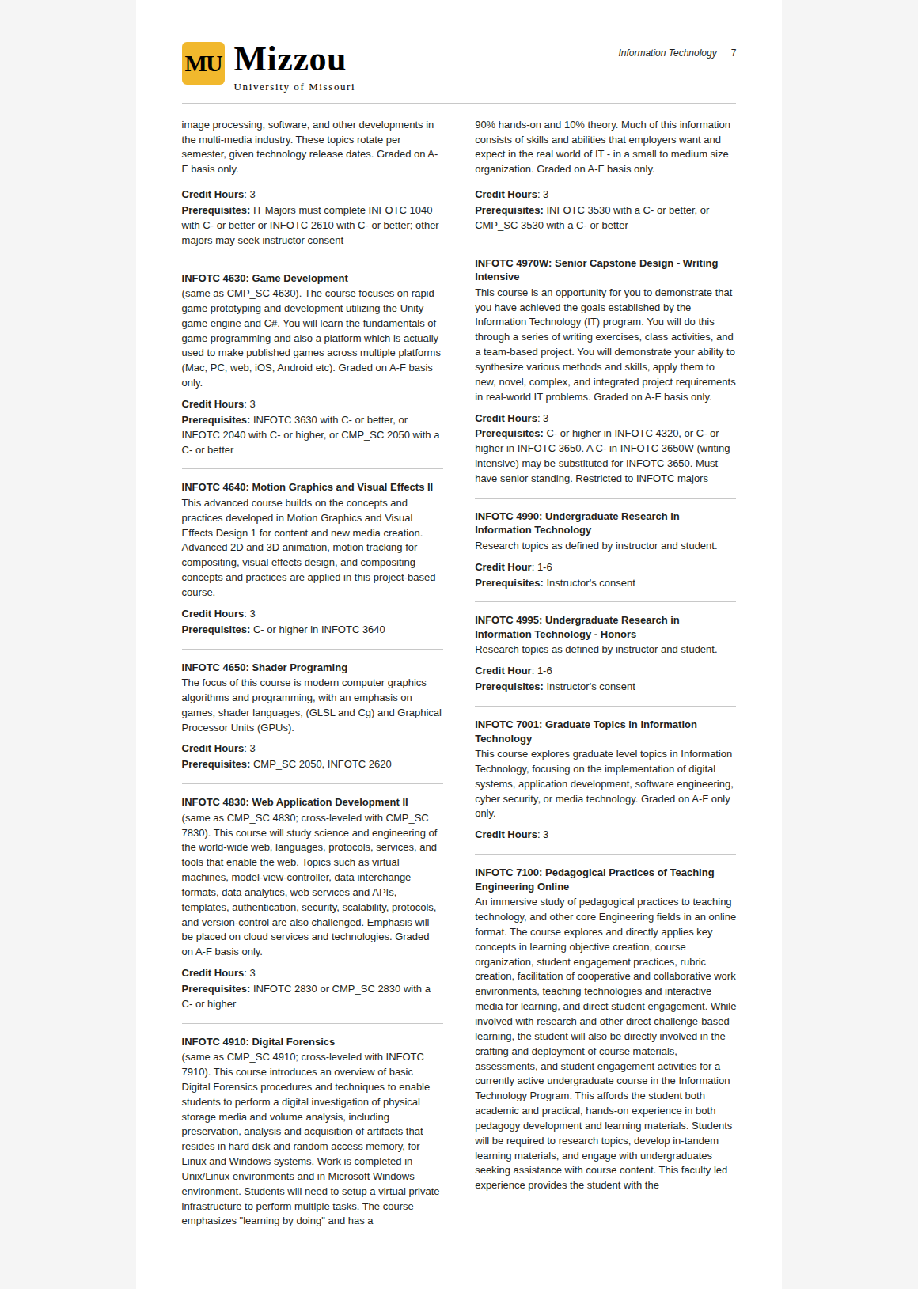MU
Mizzou
University of Missouri
Information Technology 7
image processing, software, and other developments in the multi-media industry. These topics rotate per semester, given technology release dates. Graded on A-F basis only.
Credit Hours: 3
Prerequisites: IT Majors must complete INFOTC 1040 with C- or better or INFOTC 2610 with C- or better; other majors may seek instructor consent
INFOTC 4630: Game Development
(same as CMP_SC 4630). The course focuses on rapid game prototyping and development utilizing the Unity game engine and C#. You will learn the fundamentals of game programming and also a platform which is actually used to make published games across multiple platforms (Mac, PC, web, iOS, Android etc). Graded on A-F basis only.
Credit Hours: 3
Prerequisites: INFOTC 3630 with C- or better, or INFOTC 2040 with C- or higher, or CMP_SC 2050 with a C- or better
INFOTC 4640: Motion Graphics and Visual Effects II
This advanced course builds on the concepts and practices developed in Motion Graphics and Visual Effects Design 1 for content and new media creation. Advanced 2D and 3D animation, motion tracking for compositing, visual effects design, and compositing concepts and practices are applied in this project-based course.
Credit Hours: 3
Prerequisites: C- or higher in INFOTC 3640
INFOTC 4650: Shader Programing
The focus of this course is modern computer graphics algorithms and programming, with an emphasis on games, shader languages, (GLSL and Cg) and Graphical Processor Units (GPUs).
Credit Hours: 3
Prerequisites: CMP_SC 2050, INFOTC 2620
INFOTC 4830: Web Application Development II
(same as CMP_SC 4830; cross-leveled with CMP_SC 7830). This course will study science and engineering of the world-wide web, languages, protocols, services, and tools that enable the web. Topics such as virtual machines, model-view-controller, data interchange formats, data analytics, web services and APIs, templates, authentication, security, scalability, protocols, and version-control are also challenged. Emphasis will be placed on cloud services and technologies. Graded on A-F basis only.
Credit Hours: 3
Prerequisites: INFOTC 2830 or CMP_SC 2830 with a C- or higher
INFOTC 4910: Digital Forensics
(same as CMP_SC 4910; cross-leveled with INFOTC 7910). This course introduces an overview of basic Digital Forensics procedures and techniques to enable students to perform a digital investigation of physical storage media and volume analysis, including preservation, analysis and acquisition of artifacts that resides in hard disk and random access memory, for Linux and Windows systems. Work is completed in Unix/Linux environments and in Microsoft Windows environment. Students will need to setup a virtual private infrastructure to perform multiple tasks. The course emphasizes "learning by doing" and has a
90% hands-on and 10% theory. Much of this information consists of skills and abilities that employers want and expect in the real world of IT - in a small to medium size organization. Graded on A-F basis only.
Credit Hours: 3
Prerequisites: INFOTC 3530 with a C- or better, or CMP_SC 3530 with a C- or better
INFOTC 4970W: Senior Capstone Design - Writing Intensive
This course is an opportunity for you to demonstrate that you have achieved the goals established by the Information Technology (IT) program. You will do this through a series of writing exercises, class activities, and a team-based project. You will demonstrate your ability to synthesize various methods and skills, apply them to new, novel, complex, and integrated project requirements in real-world IT problems. Graded on A-F basis only.
Credit Hours: 3
Prerequisites: C- or higher in INFOTC 4320, or C- or higher in INFOTC 3650. A C- in INFOTC 3650W (writing intensive) may be substituted for INFOTC 3650. Must have senior standing. Restricted to INFOTC majors
INFOTC 4990: Undergraduate Research in Information Technology
Research topics as defined by instructor and student.
Credit Hour: 1-6
Prerequisites: Instructor's consent
INFOTC 4995: Undergraduate Research in Information Technology - Honors
Research topics as defined by instructor and student.
Credit Hour: 1-6
Prerequisites: Instructor's consent
INFOTC 7001: Graduate Topics in Information Technology
This course explores graduate level topics in Information Technology, focusing on the implementation of digital systems, application development, software engineering, cyber security, or media technology. Graded on A-F only only.
Credit Hours: 3
INFOTC 7100: Pedagogical Practices of Teaching Engineering Online
An immersive study of pedagogical practices to teaching technology, and other core Engineering fields in an online format. The course explores and directly applies key concepts in learning objective creation, course organization, student engagement practices, rubric creation, facilitation of cooperative and collaborative work environments, teaching technologies and interactive media for learning, and direct student engagement. While involved with research and other direct challenge-based learning, the student will also be directly involved in the crafting and deployment of course materials, assessments, and student engagement activities for a currently active undergraduate course in the Information Technology Program. This affords the student both academic and practical, hands-on experience in both pedagogy development and learning materials. Students will be required to research topics, develop in-tandem learning materials, and engage with undergraduates seeking assistance with course content. This faculty led experience provides the student with the